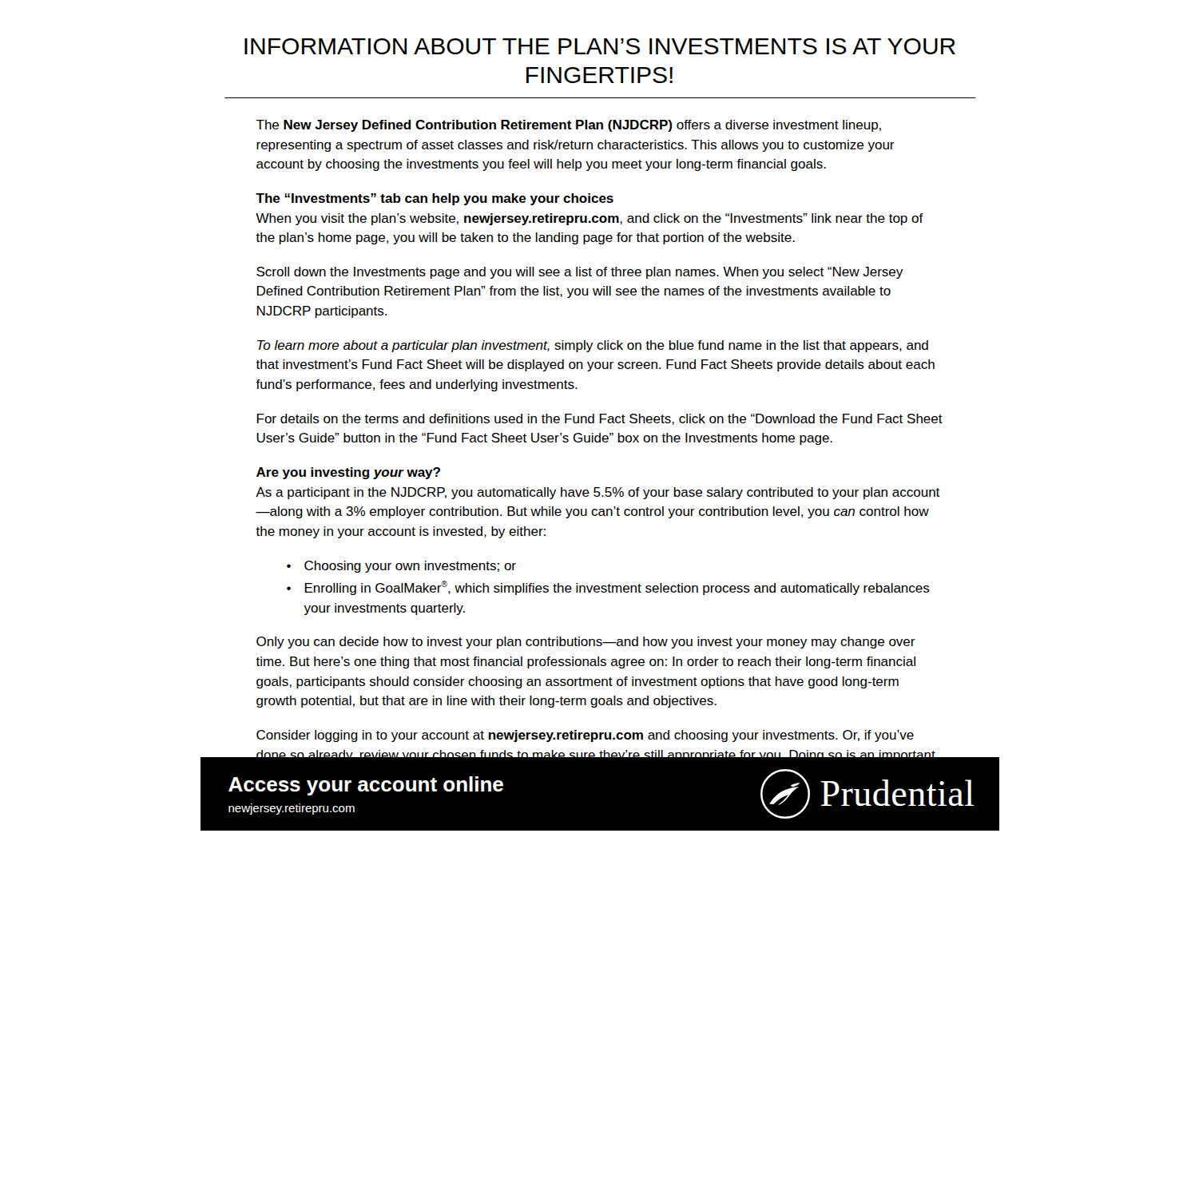INFORMATION ABOUT THE PLAN’S INVESTMENTS IS AT YOUR FINGERTIPS!
The New Jersey Defined Contribution Retirement Plan (NJDCRP) offers a diverse investment lineup, representing a spectrum of asset classes and risk/return characteristics. This allows you to customize your account by choosing the investments you feel will help you meet your long-term financial goals.
The “Investments” tab can help you make your choices
When you visit the plan’s website, newjersey.retirepru.com, and click on the “Investments” link near the top of the plan’s home page, you will be taken to the landing page for that portion of the website.
Scroll down the Investments page and you will see a list of three plan names. When you select “New Jersey Defined Contribution Retirement Plan” from the list, you will see the names of the investments available to NJDCRP participants.
To learn more about a particular plan investment, simply click on the blue fund name in the list that appears, and that investment’s Fund Fact Sheet will be displayed on your screen. Fund Fact Sheets provide details about each fund’s performance, fees and underlying investments.
For details on the terms and definitions used in the Fund Fact Sheets, click on the “Download the Fund Fact Sheet User’s Guide” button in the “Fund Fact Sheet User’s Guide” box on the Investments home page.
Are you investing your way?
As a participant in the NJDCRP, you automatically have 5.5% of your base salary contributed to your plan account—along with a 3% employer contribution. But while you can’t control your contribution level, you can control how the money in your account is invested, by either:
Choosing your own investments; or
Enrolling in GoalMaker®, which simplifies the investment selection process and automatically rebalances your investments quarterly.
Only you can decide how to invest your plan contributions—and how you invest your money may change over time. But here’s one thing that most financial professionals agree on: In order to reach their long-term financial goals, participants should consider choosing an assortment of investment options that have good long-term growth potential, but that are in line with their long-term goals and objectives.
Consider logging in to your account at newjersey.retirepru.com and choosing your investments. Or, if you’ve done so already, review your chosen funds to make sure they’re still appropriate for you. Doing so is an important part of your retirement planning journey.
Access your account online
newjersey.retirepru.com
Prudential